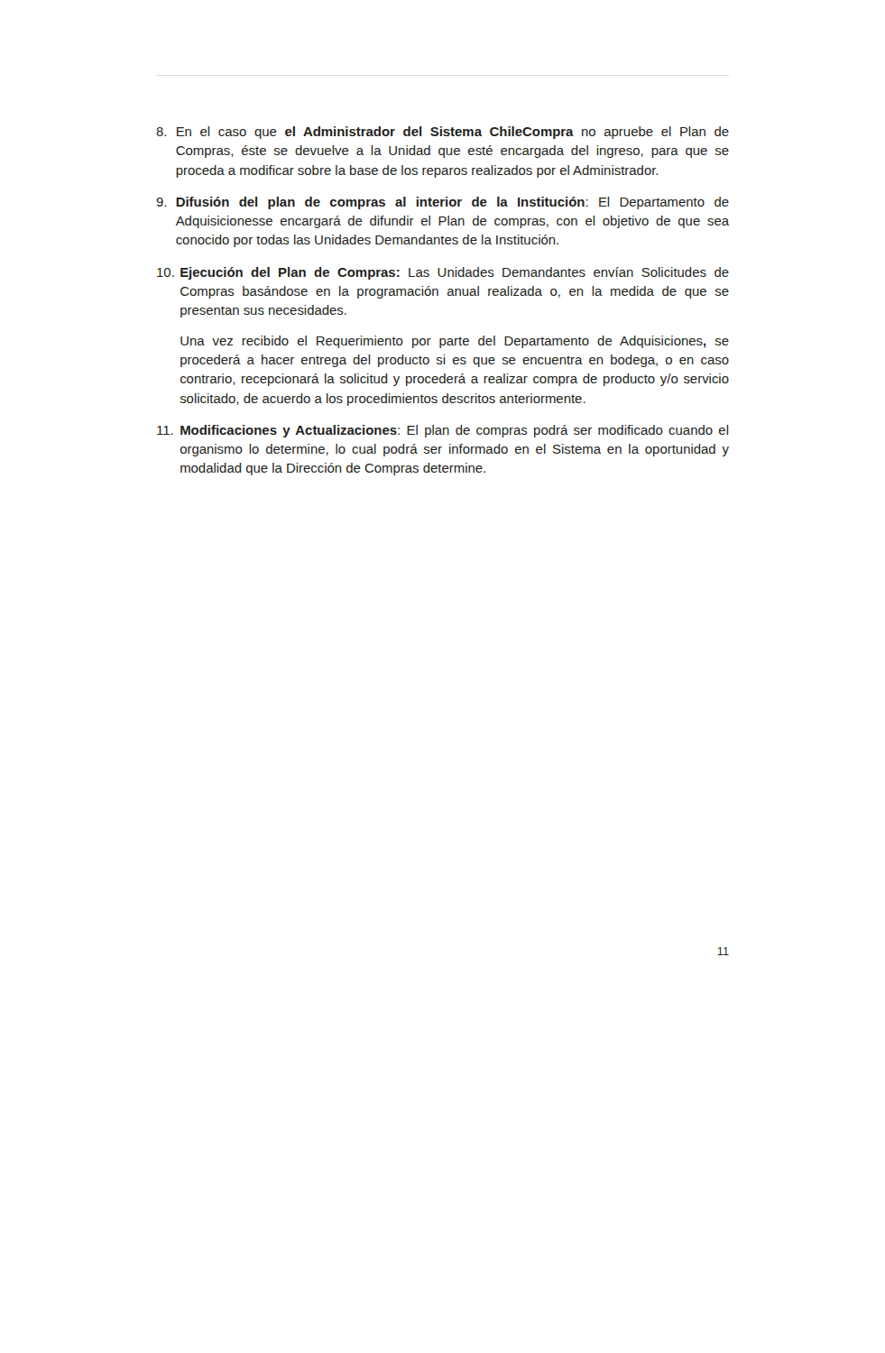En el caso que el Administrador del Sistema ChileCompra no apruebe el Plan de Compras, éste se devuelve a la Unidad que esté encargada del ingreso, para que se proceda a modificar sobre la base de los reparos realizados por el Administrador.
Difusión del plan de compras al interior de la Institución: El Departamento de Adquisicionesse encargará de difundir el Plan de compras, con el objetivo de que sea conocido por todas las Unidades Demandantes de la Institución.
Ejecución del Plan de Compras: Las Unidades Demandantes envían Solicitudes de Compras basándose en la programación anual realizada o, en la medida de que se presentan sus necesidades.
Una vez recibido el Requerimiento por parte del Departamento de Adquisiciones, se procederá a hacer entrega del producto si es que se encuentra en bodega, o en caso contrario, recepcionará la solicitud y procederá a realizar compra de producto y/o servicio solicitado, de acuerdo a los procedimientos descritos anteriormente.
Modificaciones y Actualizaciones: El plan de compras podrá ser modificado cuando el organismo lo determine, lo cual podrá ser informado en el Sistema en la oportunidad y modalidad que la Dirección de Compras determine.
11